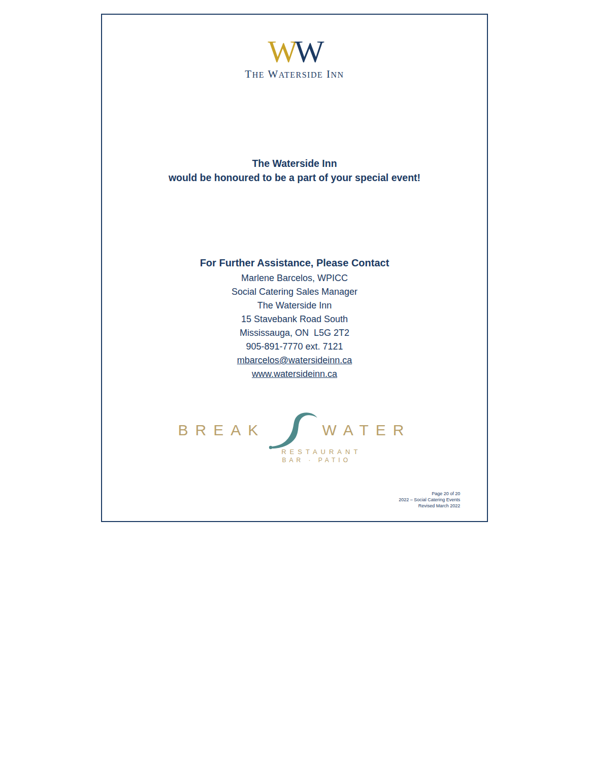WW
THE WATERSIDE INN
The Waterside Inn
would be honoured to be a part of your special event!
For Further Assistance, Please Contact
Marlene Barcelos, WPICC
Social Catering Sales Manager
The Waterside Inn
15 Stavebank Road South
Mississauga, ON L5G 2T2
905-891-7770 ext. 7121
mbarcelos@watersideinn.ca
www.watersideinn.ca
BREAK WATER
RESTAURANT
BAR · PATIO
Page 20 of 20
2022 – Social Catering Events
Revised March 2022